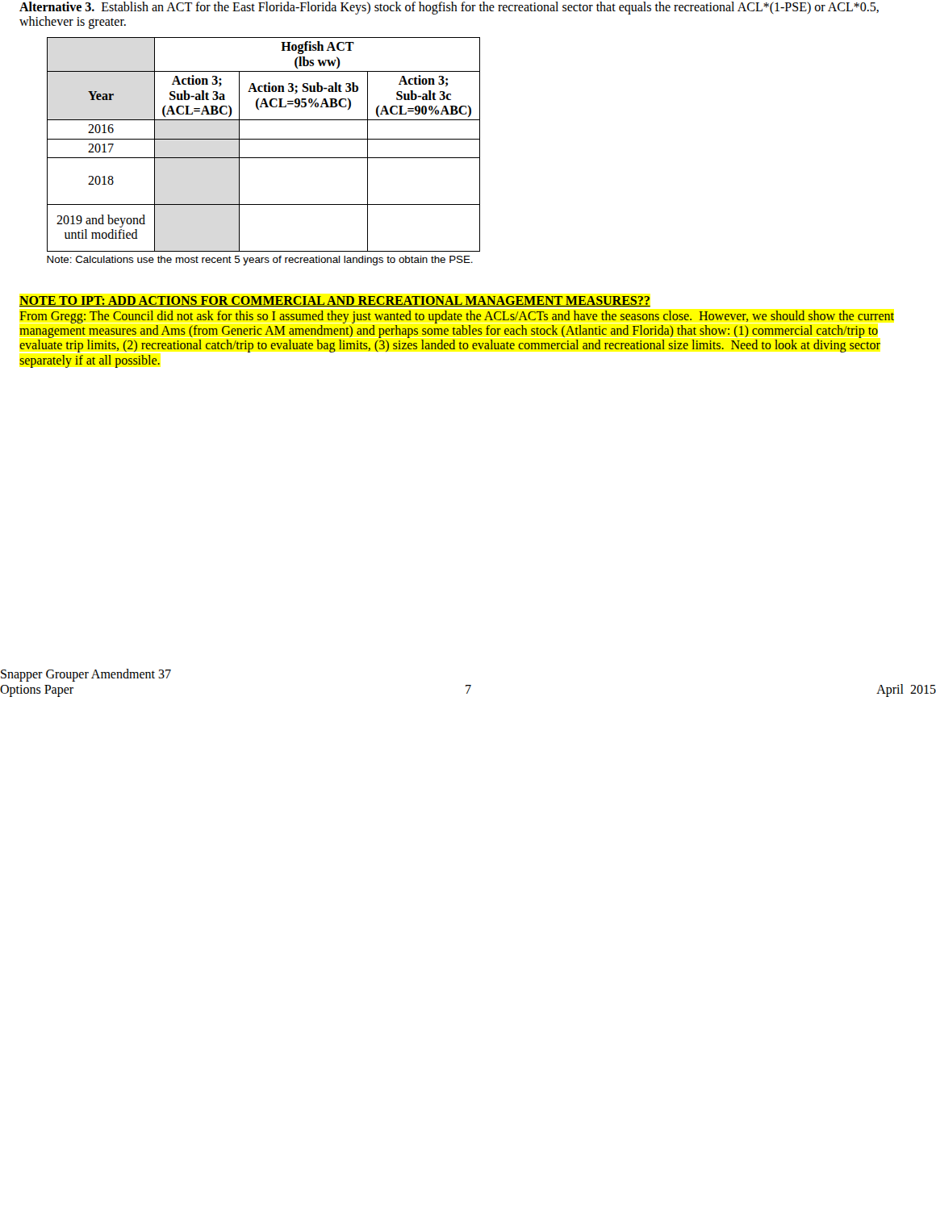Alternative 3. Establish an ACT for the East Florida-Florida Keys) stock of hogfish for the recreational sector that equals the recreational ACL*(1-PSE) or ACL*0.5, whichever is greater.
| | Hogfish ACT (lbs ww) |
| Year | Action 3; Sub-alt 3a (ACL=ABC) | Action 3; Sub-alt 3b (ACL=95%ABC) | Action 3; Sub-alt 3c (ACL=90%ABC) |
| 2016 | | | |
| 2017 | | | |
| 2018 | | | |
| 2019 and beyond until modified | | | |
Note: Calculations use the most recent 5 years of recreational landings to obtain the PSE.
NOTE TO IPT: ADD ACTIONS FOR COMMERCIAL AND RECREATIONAL MANAGEMENT MEASURES??
From Gregg: The Council did not ask for this so I assumed they just wanted to update the ACLs/ACTs and have the seasons close. However, we should show the current management measures and Ams (from Generic AM amendment) and perhaps some tables for each stock (Atlantic and Florida) that show: (1) commercial catch/trip to evaluate trip limits, (2) recreational catch/trip to evaluate bag limits, (3) sizes landed to evaluate commercial and recreational size limits. Need to look at diving sector separately if at all possible.
| Snapper Grouper Amendment 37 Options Paper | 7 | April 2015 |